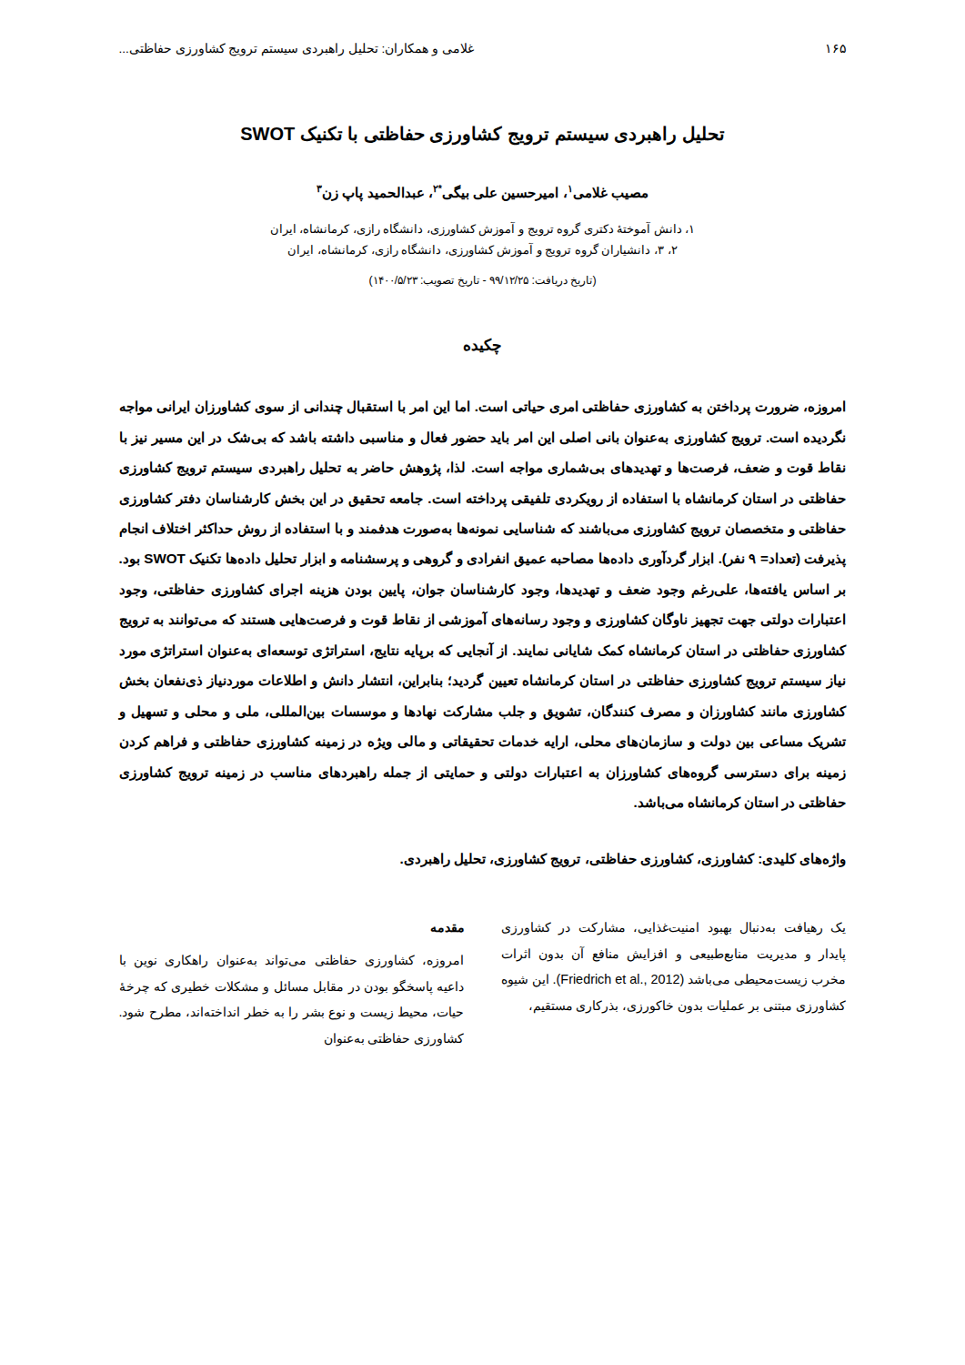۱۶۵ غلامی و همکاران: تحلیل راهبردی سیستم ترویج کشاورزی حفاظتی...
تحلیل راهبردی سیستم ترویج کشاورزی حفاظتی با تکنیک SWOT
مصیب غلامی۱، امیرحسین علی بیگی*۲، عبدالحمید پاپ زن۳
۱، دانش آموختهٔ دکتری گروه ترویج و آموزش کشاورزی، دانشگاه رازی، کرمانشاه، ایران
۲، ۳، دانشیاران گروه ترویج و آموزش کشاورزی، دانشگاه رازی، کرمانشاه، ایران
(تاریخ دریافت: ۹۹/۱۲/۲۵ - تاریخ تصویب: ۱۴۰۰/۵/۲۳)
چکیده
امروزه، ضرورت پرداختن به کشاورزی حفاظتی امری حیاتی است. اما این امر با استقبال چندانی از سوی کشاورزان ایرانی مواجه نگردیده است. ترویج کشاورزی به‌عنوان بانی اصلی این امر باید حضور فعال و مناسبی داشته باشد که بی‌شک در این مسیر نیز با نقاط قوت و ضعف، فرصت‌ها و تهدیدهای بی‌شماری مواجه است. لذا، پژوهش حاضر به تحلیل راهبردی سیستم ترویج کشاورزی حفاظتی در استان کرمانشاه با استفاده از رویکردی تلفیقی پرداخته است. جامعه تحقیق در این بخش کارشناسان دفتر کشاورزی حفاظتی و متخصصان ترویج کشاورزی می‌باشند که شناسایی نمونه‌ها به‌صورت هدفمند و با استفاده از روش حداکثر اختلاف انجام پذیرفت (تعداد= ۹ نفر). ابزار گردآوری داده‌ها مصاحبه عمیق انفرادی و گروهی و پرسشنامه و ابزار تحلیل داده‌ها تکنیک SWOT بود. بر اساس یافته‌ها، علی‌رغم وجود ضعف و تهدیدها، وجود کارشناسان جوان، پایین بودن هزینه اجرای کشاورزی حفاظتی، وجود اعتبارات دولتی جهت تجهیز ناوگان کشاورزی و وجود رسانه‌های آموزشی از نقاط قوت و فرصت‌هایی هستند که می‌توانند به ترویج کشاورزی حفاظتی در استان کرمانشاه کمک شایانی نمایند. از آنجایی که برپایه نتایج، استراتژی توسعه‌ای به‌عنوان استراتژی مورد نیاز سیستم ترویج کشاورزی حفاظتی در استان کرمانشاه تعیین گردید؛ بنابراین، انتشار دانش و اطلاعات موردنیاز ذی‌نفعان بخش کشاورزی مانند کشاورزان و مصرف کنندگان، تشویق و جلب مشارکت نهادها و موسسات بین‌المللی، ملی و محلی و تسهیل و تشریک مساعی بین دولت و سازمان‌های محلی، ارایه خدمات تحقیقاتی و مالی ویژه در زمینه کشاورزی حفاظتی و فراهم کردن زمینه برای دسترسی گروه‌های کشاورزان به اعتبارات دولتی و حمایتی از جمله راهبردهای مناسب در زمینه ترویج کشاورزی حفاظتی در استان کرمانشاه می‌باشد.
واژه‌های کلیدی: کشاورزی، کشاورزی حفاظتی، ترویج کشاورزی، تحلیل راهبردی.
یک رهیافت به‌دنبال بهبود امنیت‌غذایی، مشارکت در کشاورزی پایدار و مدیریت منابع‌طبیعی و افزایش منافع آن بدون اثرات مخرب زیست‌محیطی می‌باشد (Friedrich et al., 2012). این شیوه کشاورزی مبتنی بر عملیات بدون خاکورزی، بذرکاری مستقیم،
مقدمه
امروزه، کشاورزی حفاظتی می‌تواند به‌عنوان راهکاری نوین با داعیه پاسخگو بودن در مقابل مسائل و مشکلات خطیری که چرخهٔ حیات، محیط زیست و نوع بشر را به خطر انداخته‌اند، مطرح شود. کشاورزی حفاظتی به‌عنوان